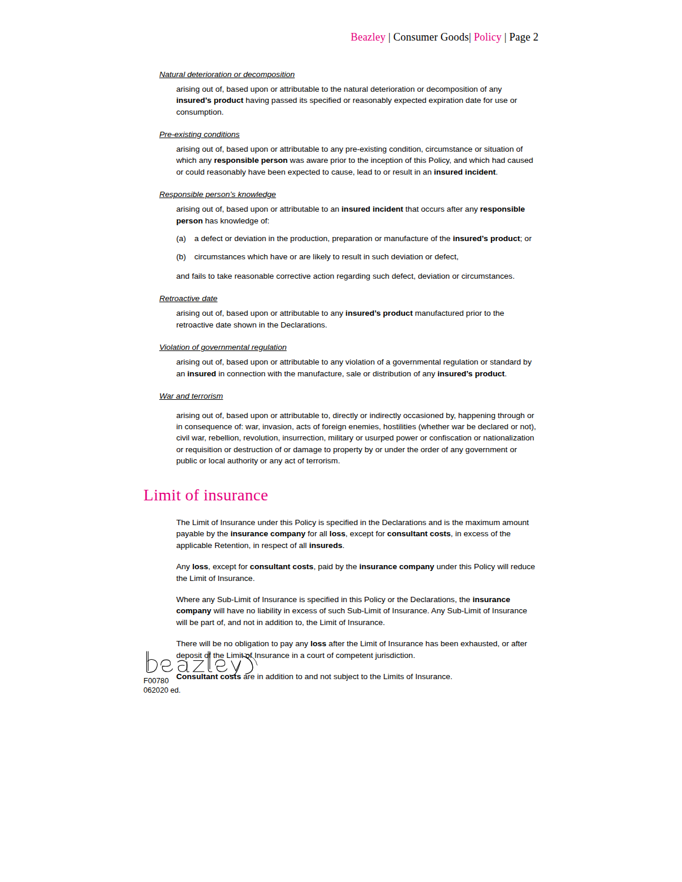Beazley | Consumer Goods| Policy | Page 2
Natural deterioration or decomposition
arising out of, based upon or attributable to the natural deterioration or decomposition of any insured’s product having passed its specified or reasonably expected expiration date for use or consumption.
Pre-existing conditions
arising out of, based upon or attributable to any pre-existing condition, circumstance or situation of which any responsible person was aware prior to the inception of this Policy, and which had caused or could reasonably have been expected to cause, lead to or result in an insured incident.
Responsible person’s knowledge
arising out of, based upon or attributable to an insured incident that occurs after any responsible person has knowledge of:
(a)
a defect or deviation in the production, preparation or manufacture of the insured’s product; or
(b)
circumstances which have or are likely to result in such deviation or defect,
and fails to take reasonable corrective action regarding such defect, deviation or circumstances.
Retroactive date
arising out of, based upon or attributable to any insured’s product manufactured prior to the retroactive date shown in the Declarations.
Violation of governmental regulation
arising out of, based upon or attributable to any violation of a governmental regulation or standard by an insured in connection with the manufacture, sale or distribution of any insured’s product.
War and terrorism
arising out of, based upon or attributable to, directly or indirectly occasioned by, happening through or in consequence of: war, invasion, acts of foreign enemies, hostilities (whether war be declared or not), civil war, rebellion, revolution, insurrection, military or usurped power or confiscation or nationalization or requisition or destruction of or damage to property by or under the order of any government or public or local authority or any act of terrorism.
Limit of insurance
The Limit of Insurance under this Policy is specified in the Declarations and is the maximum amount payable by the insurance company for all loss, except for consultant costs, in excess of the applicable Retention, in respect of all insureds.
Any loss, except for consultant costs, paid by the insurance company under this Policy will reduce the Limit of Insurance.
Where any Sub-Limit of Insurance is specified in this Policy or the Declarations, the insurance company will have no liability in excess of such Sub-Limit of Insurance. Any Sub-Limit of Insurance will be part of, and not in addition to, the Limit of Insurance.
There will be no obligation to pay any loss after the Limit of Insurance has been exhausted, or after deposit of the Limit of Insurance in a court of competent jurisdiction.
Consultant costs are in addition to and not subject to the Limits of Insurance.
F00780
062020 ed.